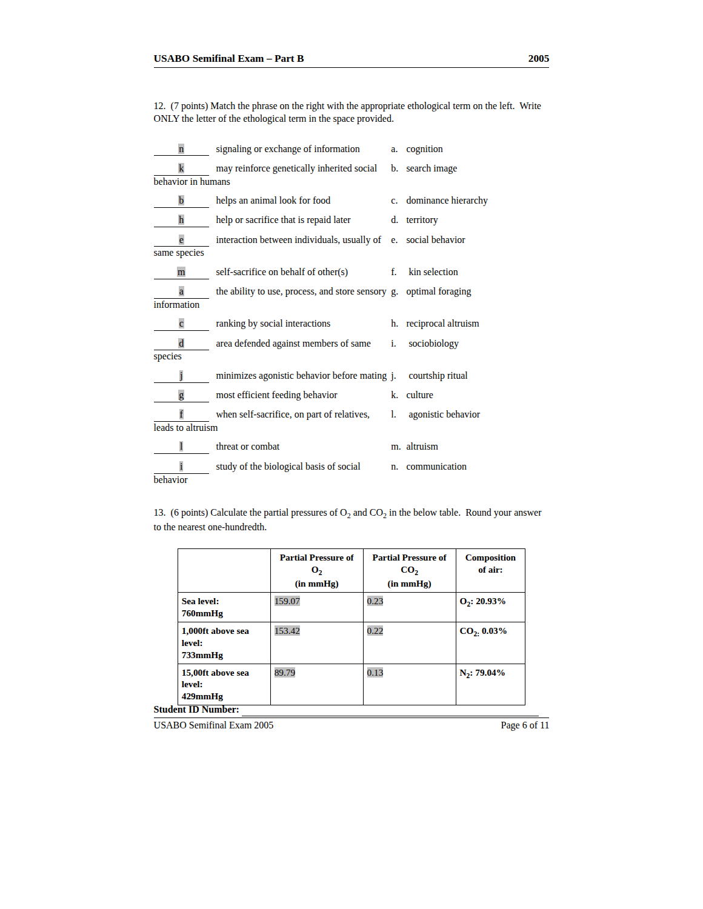USABO Semifinal Exam – Part B 2005
12. (7 points) Match the phrase on the right with the appropriate ethological term on the left. Write ONLY the letter of the ethological term in the space provided.
| n signaling or exchange of information | a. cognition |
| k may reinforce genetically inherited social behavior in humans | b. search image |
| b helps an animal look for food | c. dominance hierarchy |
| h help or sacrifice that is repaid later | d. territory |
| e interaction between individuals, usually of same species | e. social behavior |
| m self-sacrifice on behalf of other(s) | f. kin selection |
| a the ability to use, process, and store sensory information | g. optimal foraging |
| c ranking by social interactions | h. reciprocal altruism |
| d area defended against members of same species | i. sociobiology |
| j minimizes agonistic behavior before mating | j. courtship ritual |
| g most efficient feeding behavior | k. culture |
| f when self-sacrifice, on part of relatives, leads to altruism | l. agonistic behavior |
| l threat or combat | m. altruism |
| i study of the biological basis of social behavior | n. communication |
13. (6 points) Calculate the partial pressures of O2 and CO2 in the below table. Round your answer to the nearest one-hundredth.
| | Partial Pressure of O 2 (in mmHg) | Partial Pressure of CO 2 (in mmHg) | Composition of air: |
| --- | --- | --- | --- |
| Sea level: 760mmHg | 159.07 | 0.23 | O 2 : 20.93% |
| 1,000ft above sea level: 733mmHg | 153.42 | 0.22 | CO 2: 0.03% |
| 15,00ft above sea level: 429mmHg | 89.79 | 0.13 | N 2 : 79.04% |
Student ID Number:
USABO Semifinal Exam 2005 Page 6 of 11